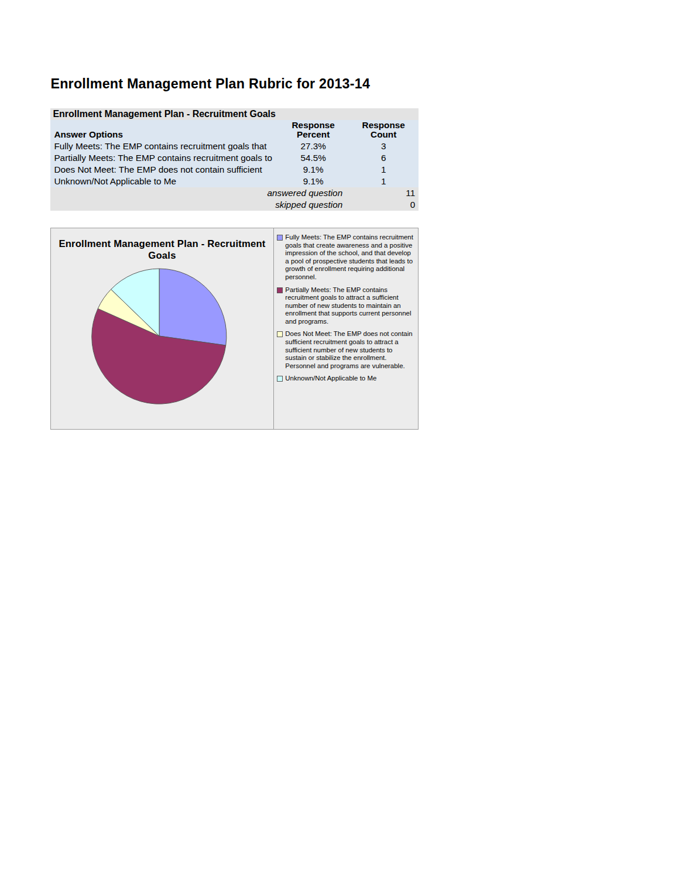Enrollment Management Plan Rubric for 2013-14
| Enrollment Management Plan - Recruitment Goals |
| Answer Options | Response Percent | Response Count |
| Fully Meets: The EMP contains recruitment goals that | 27.3% | 3 |
| Partially Meets: The EMP contains recruitment goals to | 54.5% | 6 |
| Does Not Meet: The EMP does not contain sufficient | 9.1% | 1 |
| Unknown/Not Applicable to Me | 9.1% | 1 |
| answered question | 11 |
| skipped question | 0 |
Enrollment Management Plan - Recruitment Goals
Pie: center (125,125) r=115. Start at 12 o'clock, clockwise. Slices: 27.3% (98.28deg), 54.5% (196.2deg), 9.1% (32.76deg), 9.1% (32.76deg)
Fully Meets: The EMP contains recruitment goals that create awareness and a positive impression of the school, and that develop a pool of prospective students that leads to growth of enrollment requiring additional personnel.
Partially Meets: The EMP contains recruitment goals to attract a sufficient number of new students to maintain an enrollment that supports current personnel and programs.
Does Not Meet: The EMP does not contain sufficient recruitment goals to attract a sufficient number of new students to sustain or stabilize the enrollment. Personnel and programs are vulnerable.
Unknown/Not Applicable to Me